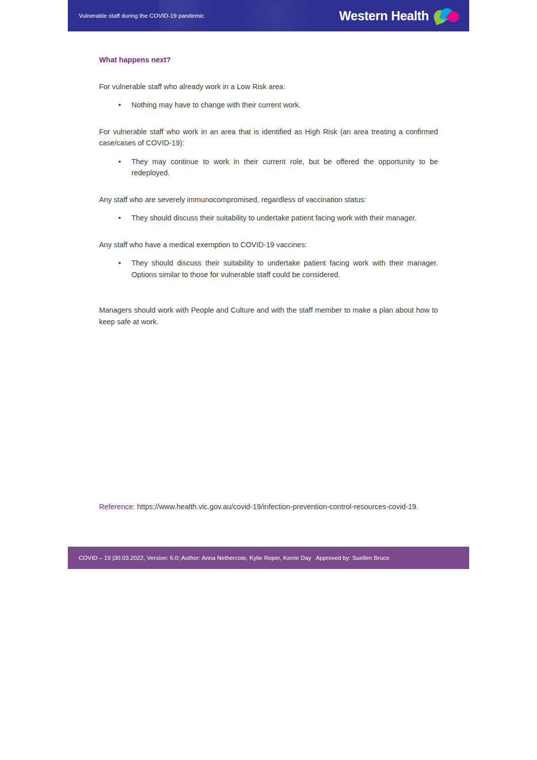Vulnerable staff during the COVID-19 pandemic
Western Health
What happens next?
For vulnerable staff who already work in a Low Risk area:
Nothing may have to change with their current work.
For vulnerable staff who work in an area that is identified as High Risk (an area treating a confirmed case/cases of COVID-19):
They may continue to work in their current role, but be offered the opportunity to be redeployed.
Any staff who are severely immunocompromised, regardless of vaccination status:
They should discuss their suitability to undertake patient facing work with their manager.
Any staff who have a medical exemption to COVID-19 vaccines:
They should discuss their suitability to undertake patient facing work with their manager. Options similar to those for vulnerable staff could be considered.
Managers should work with People and Culture and with the staff member to make a plan about how to keep safe at work.
Reference: https://www.health.vic.gov.au/covid-19/infection-prevention-control-resources-covid-19.
COVID – 19 |30.03.2022, Version: 6.0; Author: Anna Nethercote, Kylie Roper, Kerrie Day Approved by: Suellen Bruce